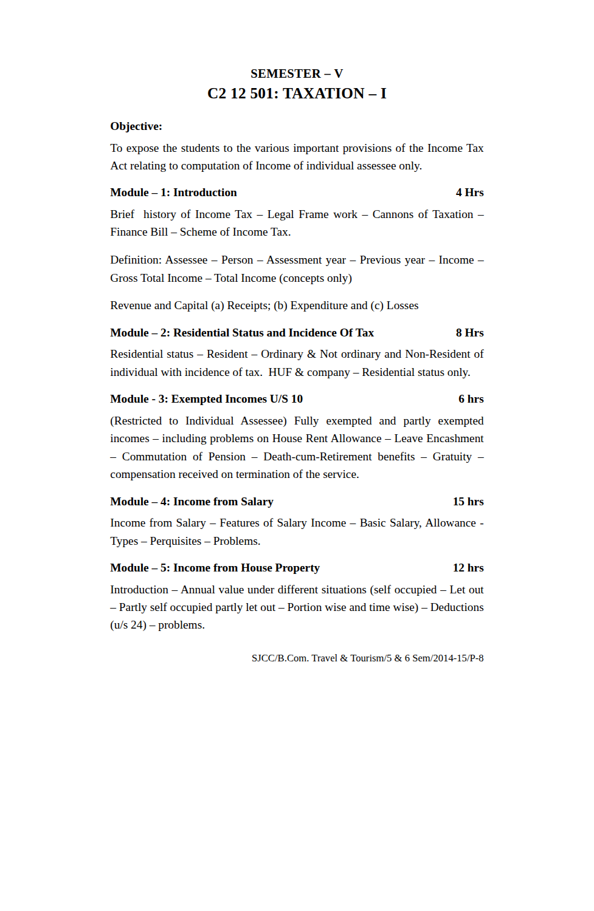SEMESTER – V
C2 12 501: TAXATION – I
Objective:
To expose the students to the various important provisions of the Income Tax Act relating to computation of Income of individual assessee only.
Module – 1: Introduction 4 Hrs
Brief history of Income Tax – Legal Frame work – Cannons of Taxation – Finance Bill – Scheme of Income Tax.
Definition: Assessee – Person – Assessment year – Previous year – Income – Gross Total Income – Total Income (concepts only)
Revenue and Capital (a) Receipts; (b) Expenditure and (c) Losses
Module – 2: Residential Status and Incidence Of Tax 8 Hrs
Residential status – Resident – Ordinary & Not ordinary and Non-Resident of individual with incidence of tax. HUF & company – Residential status only.
Module - 3: Exempted Incomes U/S 10 6 hrs
(Restricted to Individual Assessee) Fully exempted and partly exempted incomes – including problems on House Rent Allowance – Leave Encashment – Commutation of Pension – Death-cum-Retirement benefits – Gratuity – compensation received on termination of the service.
Module – 4: Income from Salary 15 hrs
Income from Salary – Features of Salary Income – Basic Salary, Allowance - Types – Perquisites – Problems.
Module – 5: Income from House Property 12 hrs
Introduction – Annual value under different situations (self occupied – Let out – Partly self occupied partly let out – Portion wise and time wise) – Deductions (u/s 24) – problems.
SJCC/B.Com. Travel & Tourism/5 & 6 Sem/2014-15/P-8